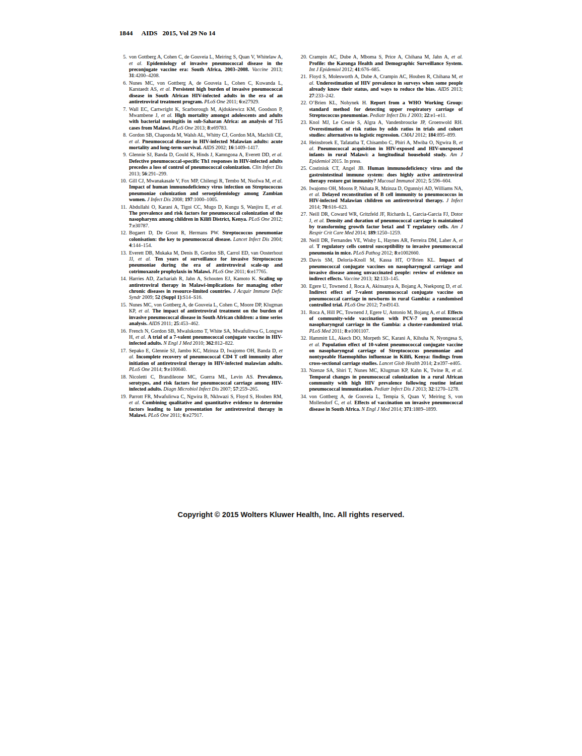1844 AIDS 2015, Vol 29 No 14
5. von Gottberg A, Cohen C, de Gouveia L, Meiring S, Quan V, Whitelaw A, et al. Epidemiology of invasive pneumococcal disease in the preconjugate vaccine era: South Africa, 2003–2008. Vaccine 2013; 31:4200–4208.
6. Nunes MC, von Gottberg A, de Gouveia L, Cohen C, Kuwanda L, Karstaedt AS, et al. Persistent high burden of invasive pneumococcal disease in South African HIV-infected adults in the era of an antiretroviral treatment program. PLoS One 2011; 6:e27929.
7. Wall EC, Cartwright K, Scarborough M, Ajdukiewicz KM, Goodson P, Mwambene J, et al. High mortality amongst adolescents and adults with bacterial meningitis in sub-Saharan Africa: an analysis of 715 cases from Malawi. PLoS One 2013; 8:e69783.
8. Gordon SB, Chaponda M, Walsh AL, Whitty CJ, Gordon MA, Machili CE, et al. Pneumococcal disease in HIV-infected Malawian adults: acute mortality and long-term survival. AIDS 2002; 16:1409–1417.
9. Glennie SJ, Banda D, Gould K, Hinds J, Kamngona A, Everett DD, et al. Defective pneumococcal-specific Th1 responses in HIV-infected adults precedes a loss of control of pneumococcal colonization. Clin Infect Dis 2013; 56:291–299.
10. Gill CJ, Mwanakasale V, Fox MP, Chilengi R, Tembo M, Nsofwa M, et al. Impact of human immunodeficiency virus infection on Streptococcus pneumoniae colonization and seroepidemiology among Zambian women. J Infect Dis 2008; 197:1000–1005.
11. Abdullahi O, Karani A, Tigoi CC, Mugo D, Kungu S, Wanjiru E, et al. The prevalence and risk factors for pneumococcal colonization of the nasopharynx among children in Kilifi District, Kenya. PLoS One 2012; 7:e30787.
12. Bogaert D, De Groot R, Hermans PW. Streptococcus pneumoniae colonisation: the key to pneumococcal disease. Lancet Infect Dis 2004; 4:144–154.
13. Everett DB, Mukaka M, Denis B, Gordon SB, Carrol ED, van Oosterhout JJ, et al. Ten years of surveillance for invasive Streptococcus pneumoniae during the era of antiretroviral scale-up and cotrimoxazole prophylaxis in Malawi. PLoS One 2011; 6:e17765.
14. Harries AD, Zachariah R, Jahn A, Schouten EJ, Kamoto K. Scaling up antiretroviral therapy in Malawi-implications for managing other chronic diseases in resource-limited countries. J Acquir Immune Defic Syndr 2009; 52 (Suppl 1):S14–S16.
15. Nunes MC, von Gottberg A, de Gouveia L, Cohen C, Moore DP, Klugman KP, et al. The impact of antiretroviral treatment on the burden of invasive pneumococcal disease in South African children: a time series analysis. AIDS 2011; 25:453–462.
16. French N, Gordon SB, Mwalukomo T, White SA, Mwafulirwa G, Longwe H, et al. A trial of a 7-valent pneumococcal conjugate vaccine in HIV-infected adults. N Engl J Med 2010; 362:812–822.
17. Sepako E, Glennie SJ, Jambo KC, Mzinza D, Iwajomo OH, Banda D, et al. Incomplete recovery of pneumococcal CD4 T cell immunity after initiation of antiretroviral therapy in HIV-infected malawian adults. PLoS One 2014; 9:e100640.
18. Nicoletti C, Brandileone MC, Guerra ML, Levin AS. Prevalence, serotypes, and risk factors for pneumococcal carriage among HIV-infected adults. Diagn Microbiol Infect Dis 2007; 57:259–265.
19. Parrott FR, Mwafulirwa C, Ngwira B, Nkhwazi S, Floyd S, Houben RM, et al. Combining qualitative and quantitative evidence to determine factors leading to late presentation for antiretroviral therapy in Malawi. PLoS One 2011; 6:e27917.
20. Crampin AC, Dube A, Mboma S, Price A, Chihana M, Jahn A, et al. Profile: the Karonga Health and Demographic Surveillance System. Int J Epidemiol 2012; 41:676–685.
21. Floyd S, Molesworth A, Dube A, Crampin AC, Houben R, Chihana M, et al. Underestimation of HIV prevalence in surveys when some people already know their status, and ways to reduce the bias. AIDS 2013; 27:233–242.
22. O’Brien KL, Nohynek H. Report from a WHO Working Group: standard method for detecting upper respiratory carriage of Streptococcus pneumoniae. Pediatr Infect Dis J 2003; 22:e1–e11.
23. Knol MJ, Le Cessie S, Algra A, Vandenbroucke JP, Groenwold RH. Overestimation of risk ratios by odds ratios in trials and cohort studies: alternatives to logistic regression. CMAJ 2012; 184:895–899.
24. Heinsbroek E, Tafatatha T, Chisambo C, Phiri A, Mwiba O, Ngwira B, et al. Pneumococcal acquisition in HIV-exposed and HIV-unexposed infants in rural Malawi: a longitudinal household study. Am J Epidemiol 2015. In press.
25. Costiniuk CT, Angel JB. Human immunodeficiency virus and the gastrointestinal immune system: does highly active antiretroviral therapy restore gut immunity? Mucosal Immunol 2012; 5:596–604.
26. Iwajomo OH, Moons P, Nkhata R, Mzinza D, Ogunniyi AD, Williams NA, et al. Delayed reconstitution of B cell immunity to pneumococcus in HIV-infected Malawian children on antiretroviral therapy. J Infect 2014; 70:616–623.
27. Neill DR, Coward WR, Gritzfeld JF, Richards L, Garcia-Garcia FJ, Dotor J, et al. Density and duration of pneumococcal carriage is maintained by transforming growth factor beta1 and T regulatory cells. Am J Respir Crit Care Med 2014; 189:1250–1259.
28. Neill DR, Fernandes VE, Wisby L, Haynes AR, Ferreira DM, Laher A, et al. T regulatory cells control susceptibility to invasive pneumococcal pneumonia in mice. PLoS Pathog 2012; 8:e1002660.
29. Davis SM, Deloria-Knoll M, Kassa HT, O’Brien KL. Impact of pneumococcal conjugate vaccines on nasopharyngeal carriage and invasive disease among unvaccinated people: review of evidence on indirect effects. Vaccine 2013; 32:133–145.
30. Egere U, Townend J, Roca A, Akinsanya A, Bojang A, Nsekpong D, et al. Indirect effect of 7-valent pneumococcal conjugate vaccine on pneumococcal carriage in newborns in rural Gambia: a randomised controlled trial. PLoS One 2012; 7:e49143.
31. Roca A, Hill PC, Townend J, Egere U, Antonio M, Bojang A, et al. Effects of community-wide vaccination with PCV-7 on pneumococcal nasopharyngeal carriage in the Gambia: a cluster-randomized trial. PLoS Med 2011; 8:e1001107.
32. Hammitt LL, Akech DO, Morpeth SC, Karani A, Kihuha N, Nyongesa S, et al. Population effect of 10-valent pneumococcal conjugate vaccine on nasopharyngeal carriage of Streptococcus pneumoniae and nontypeable Haemophilus influenzae in Kilifi, Kenya: findings from cross-sectional carriage studies. Lancet Glob Health 2014; 2:e397–e405.
33. Nzenze SA, Shiri T, Nunes MC, Klugman KP, Kahn K, Twine R, et al. Temporal changes in pneumococcal colonization in a rural African community with high HIV prevalence following routine infant pneumococcal immunization. Pediatr Infect Dis J 2013; 32:1270–1278.
34. von Gottberg A, de Gouveia L, Tempia S, Quan V, Meiring S, von Mollendorf C, et al. Effects of vaccination on invasive pneumococcal disease in South Africa. N Engl J Med 2014; 371:1889–1899.
Copyright © 2015 Wolters Kluwer Health, Inc. All rights reserved.